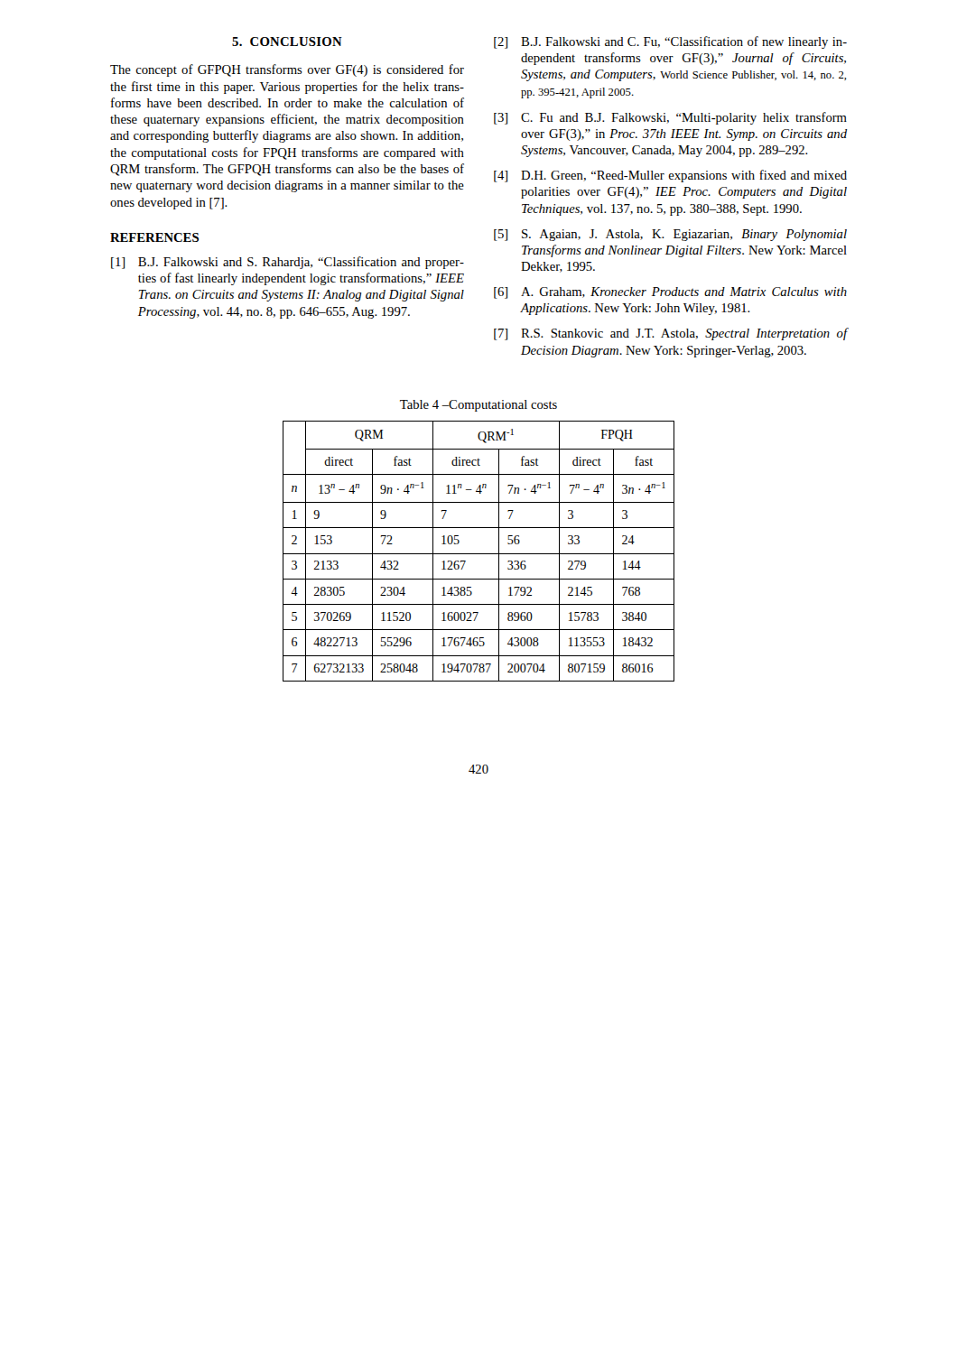5. CONCLUSION
The concept of GFPQH transforms over GF(4) is considered for the first time in this paper. Various properties for the helix transforms have been described. In order to make the calculation of these quaternary expansions efficient, the matrix decomposition and corresponding butterfly diagrams are also shown. In addition, the computational costs for FPQH transforms are compared with QRM transform. The GFPQH transforms can also be the bases of new quaternary word decision diagrams in a manner similar to the ones developed in [7].
REFERENCES
[1] B.J. Falkowski and S. Rahardja, “Classification and properties of fast linearly independent logic transformations,” IEEE Trans. on Circuits and Systems II: Analog and Digital Signal Processing, vol. 44, no. 8, pp. 646–655, Aug. 1997.
[2] B.J. Falkowski and C. Fu, “Classification of new linearly independent transforms over GF(3),” Journal of Circuits, Systems, and Computers, World Science Publisher, vol. 14, no. 2, pp. 395-421, April 2005.
[3] C. Fu and B.J. Falkowski, “Multi-polarity helix transform over GF(3),” in Proc. 37th IEEE Int. Symp. on Circuits and Systems, Vancouver, Canada, May 2004, pp. 289–292.
[4] D.H. Green, “Reed-Muller expansions with fixed and mixed polarities over GF(4),” IEE Proc. Computers and Digital Techniques, vol. 137, no. 5, pp. 380–388, Sept. 1990.
[5] S. Agaian, J. Astola, K. Egiazarian, Binary Polynomial Transforms and Nonlinear Digital Filters. New York: Marcel Dekker, 1995.
[6] A. Graham, Kronecker Products and Matrix Calculus with Applications. New York: John Wiley, 1981.
[7] R.S. Stankovic and J.T. Astola, Spectral Interpretation of Decision Diagram. New York: Springer-Verlag, 2003.
Table 4 –Computational costs
| | QRM | QRM -1 | FPQH |
| --- | --- | --- | --- |
| direct | fast | direct | fast | direct | fast |
| n | 13 n − 4 n | 9 n · 4 n −1 | 11 n − 4 n | 7 n · 4 n −1 | 7 n − 4 n | 3 n · 4 n −1 |
| 1 | 9 | 9 | 7 | 7 | 3 | 3 |
| 2 | 153 | 72 | 105 | 56 | 33 | 24 |
| 3 | 2133 | 432 | 1267 | 336 | 279 | 144 |
| 4 | 28305 | 2304 | 14385 | 1792 | 2145 | 768 |
| 5 | 370269 | 11520 | 160027 | 8960 | 15783 | 3840 |
| 6 | 4822713 | 55296 | 1767465 | 43008 | 113553 | 18432 |
| 7 | 62732133 | 258048 | 19470787 | 200704 | 807159 | 86016 |
420